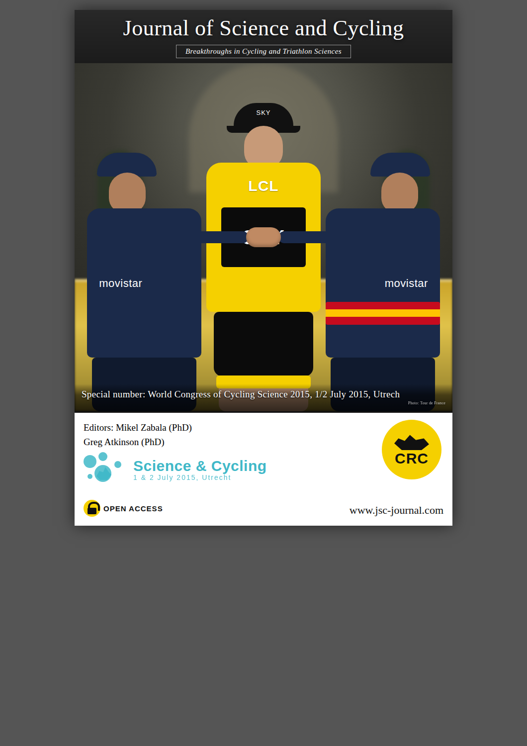Journal of Science and Cycling
Breakthroughs in Cycling and Triathlon Sciences
movistar
LCL
SKY
movistar
Special number: World Congress of Cycling Science 2015, 1/2 July 2015, Utrech Photo: Tour de France
Editors: Mikel Zabala (PhD)
Greg Atkinson (PhD)
Science & Cycling
1 & 2 July 2015, Utrecht
CRC
OPEN ACCESS
www.jsc-journal.com